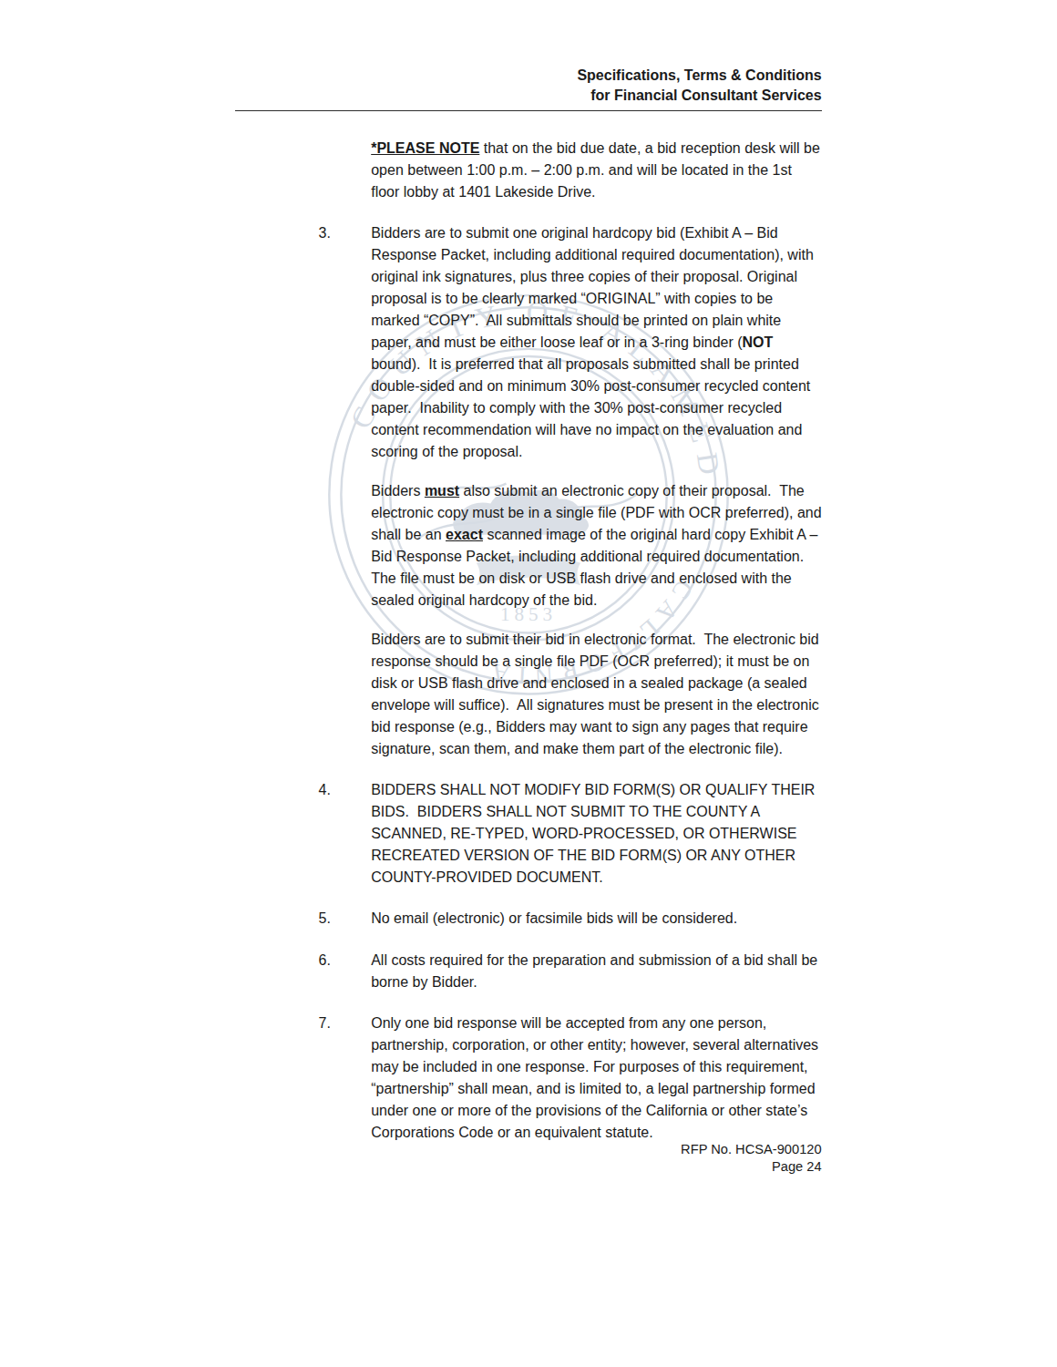COUNTY OF ALAMEDA CALIFORNIA 1853
Specifications, Terms & Conditions for Financial Consultant Services
*PLEASE NOTE that on the bid due date, a bid reception desk will be open between 1:00 p.m. – 2:00 p.m. and will be located in the 1st floor lobby at 1401 Lakeside Drive.
3.
Bidders are to submit one original hardcopy bid (Exhibit A – Bid Response Packet, including additional required documentation), with original ink signatures, plus three copies of their proposal. Original proposal is to be clearly marked “ORIGINAL” with copies to be marked “COPY”. All submittals should be printed on plain white paper, and must be either loose leaf or in a 3-ring binder (NOT bound). It is preferred that all proposals submitted shall be printed double-sided and on minimum 30% post-consumer recycled content paper. Inability to comply with the 30% post-consumer recycled content recommendation will have no impact on the evaluation and scoring of the proposal.
Bidders must also submit an electronic copy of their proposal. The electronic copy must be in a single file (PDF with OCR preferred), and shall be an exact scanned image of the original hard copy Exhibit A – Bid Response Packet, including additional required documentation. The file must be on disk or USB flash drive and enclosed with the sealed original hardcopy of the bid.
Bidders are to submit their bid in electronic format. The electronic bid response should be a single file PDF (OCR preferred); it must be on disk or USB flash drive and enclosed in a sealed package (a sealed envelope will suffice). All signatures must be present in the electronic bid response (e.g., Bidders may want to sign any pages that require signature, scan them, and make them part of the electronic file).
4.
BIDDERS SHALL NOT MODIFY BID FORM(S) OR QUALIFY THEIR BIDS. BIDDERS SHALL NOT SUBMIT TO THE COUNTY A SCANNED, RE-TYPED, WORD-PROCESSED, OR OTHERWISE RECREATED VERSION OF THE BID FORM(S) OR ANY OTHER COUNTY-PROVIDED DOCUMENT.
5.
No email (electronic) or facsimile bids will be considered.
6.
All costs required for the preparation and submission of a bid shall be borne by Bidder.
7.
Only one bid response will be accepted from any one person, partnership, corporation, or other entity; however, several alternatives may be included in one response. For purposes of this requirement, “partnership” shall mean, and is limited to, a legal partnership formed under one or more of the provisions of the California or other state’s Corporations Code or an equivalent statute.
RFP No. HCSA-900120
Page 24